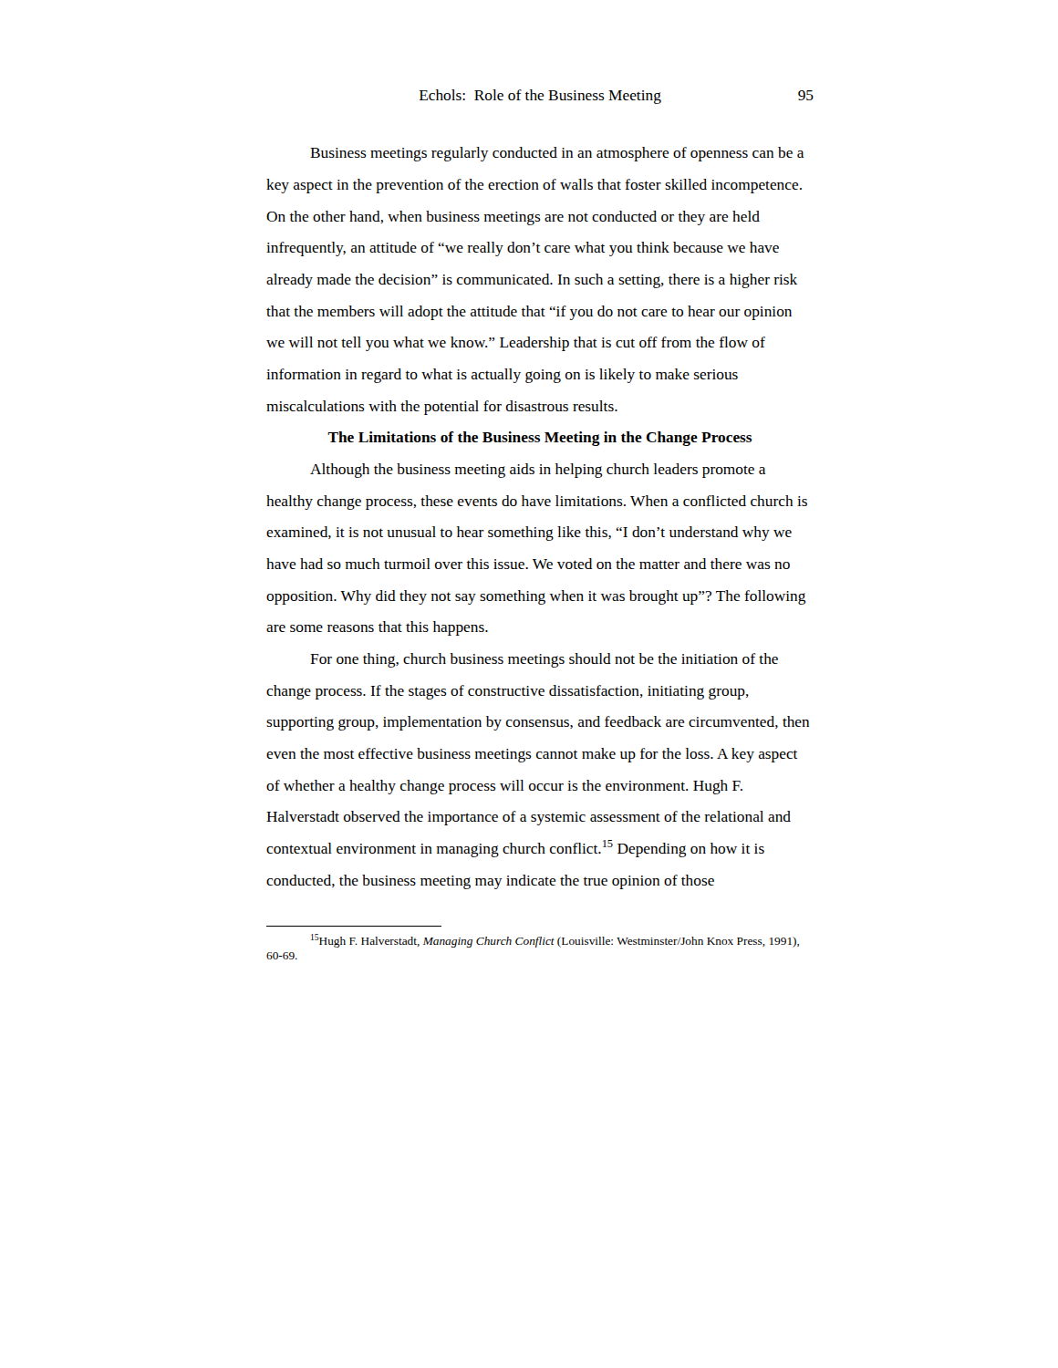Echols: Role of the Business Meeting 95
Business meetings regularly conducted in an atmosphere of openness can be a key aspect in the prevention of the erection of walls that foster skilled incompetence. On the other hand, when business meetings are not conducted or they are held infrequently, an attitude of “we really don’t care what you think because we have already made the decision” is communicated. In such a setting, there is a higher risk that the members will adopt the attitude that “if you do not care to hear our opinion we will not tell you what we know.” Leadership that is cut off from the flow of information in regard to what is actually going on is likely to make serious miscalculations with the potential for disastrous results.
The Limitations of the Business Meeting in the Change Process
Although the business meeting aids in helping church leaders promote a healthy change process, these events do have limitations. When a conflicted church is examined, it is not unusual to hear something like this, “I don’t understand why we have had so much turmoil over this issue. We voted on the matter and there was no opposition. Why did they not say something when it was brought up”? The following are some reasons that this happens.
For one thing, church business meetings should not be the initiation of the change process. If the stages of constructive dissatisfaction, initiating group, supporting group, implementation by consensus, and feedback are circumvented, then even the most effective business meetings cannot make up for the loss. A key aspect of whether a healthy change process will occur is the environment. Hugh F. Halverstadt observed the importance of a systemic assessment of the relational and contextual environment in managing church conflict.15 Depending on how it is conducted, the business meeting may indicate the true opinion of those
15Hugh F. Halverstadt, Managing Church Conflict (Louisville: Westminster/John Knox Press, 1991), 60-69.